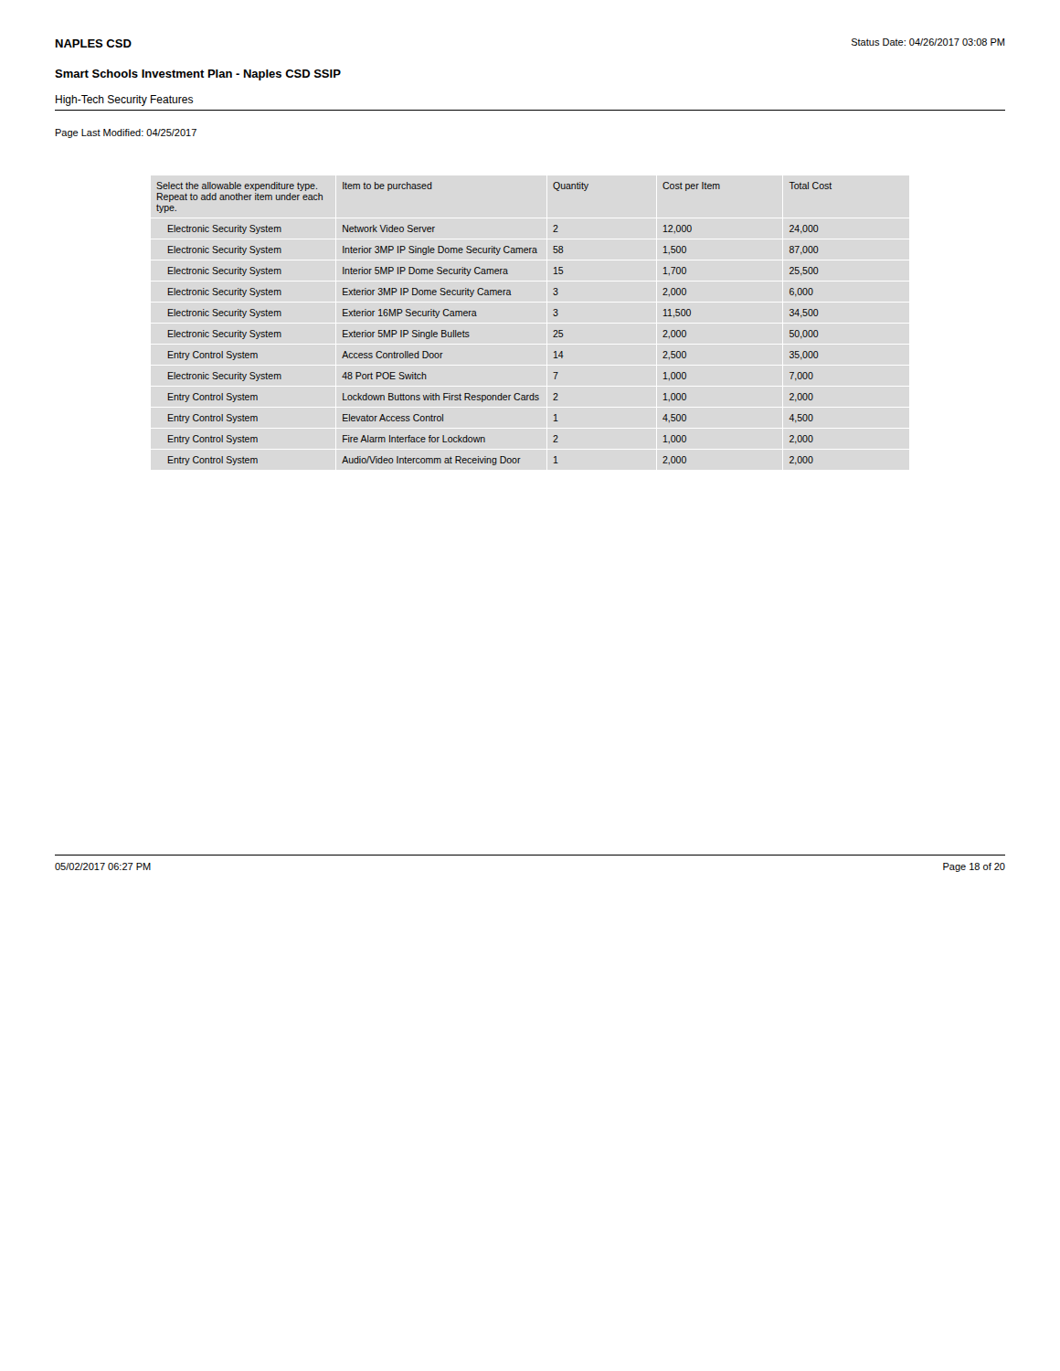NAPLES CSD
Status Date: 04/26/2017 03:08 PM
Smart Schools Investment Plan - Naples CSD SSIP
High-Tech Security Features
Page Last Modified: 04/25/2017
| Select the allowable expenditure type. Repeat to add another item under each type. | Item to be purchased | Quantity | Cost per Item | Total Cost |
| --- | --- | --- | --- | --- |
| Electronic Security System | Network Video Server | 2 | 12,000 | 24,000 |
| Electronic Security System | Interior 3MP IP Single Dome Security Camera | 58 | 1,500 | 87,000 |
| Electronic Security System | Interior 5MP IP Dome Security Camera | 15 | 1,700 | 25,500 |
| Electronic Security System | Exterior 3MP IP Dome Security Camera | 3 | 2,000 | 6,000 |
| Electronic Security System | Exterior 16MP Security Camera | 3 | 11,500 | 34,500 |
| Electronic Security System | Exterior 5MP IP Single Bullets | 25 | 2,000 | 50,000 |
| Entry Control System | Access Controlled Door | 14 | 2,500 | 35,000 |
| Electronic Security System | 48 Port POE Switch | 7 | 1,000 | 7,000 |
| Entry Control System | Lockdown Buttons with First Responder Cards | 2 | 1,000 | 2,000 |
| Entry Control System | Elevator Access Control | 1 | 4,500 | 4,500 |
| Entry Control System | Fire Alarm Interface for Lockdown | 2 | 1,000 | 2,000 |
| Entry Control System | Audio/Video Intercomm at Receiving Door | 1 | 2,000 | 2,000 |
05/02/2017 06:27 PM
Page 18 of 20